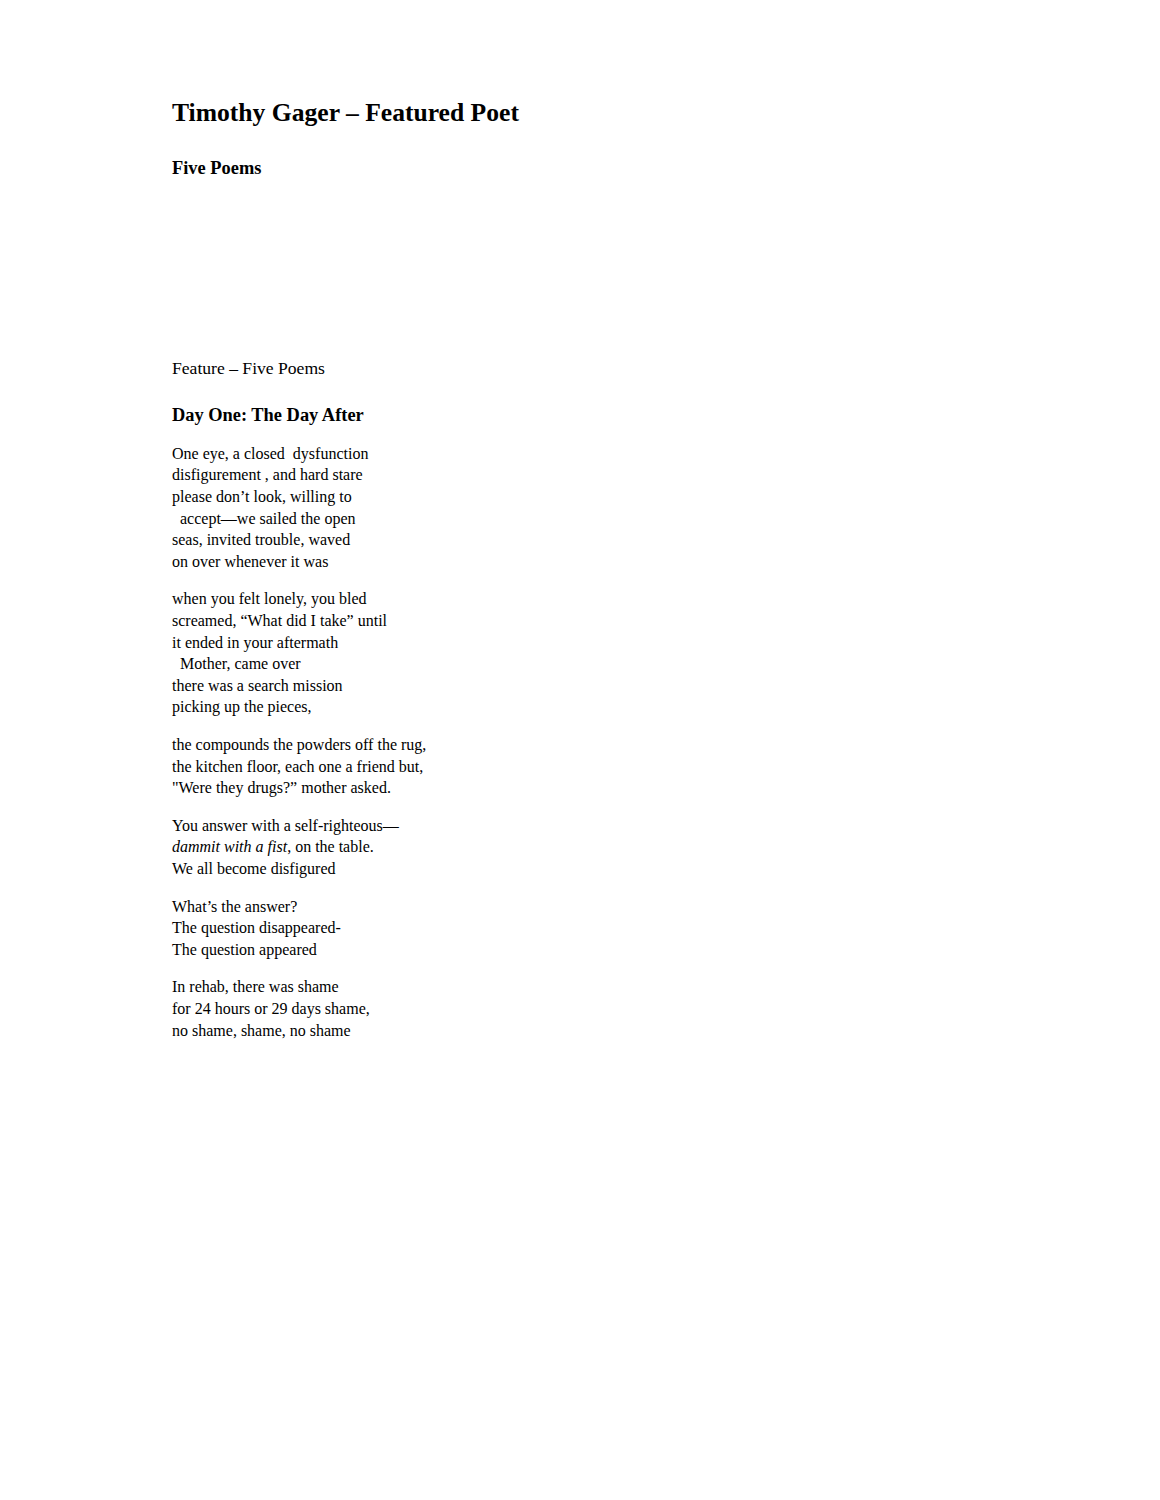Timothy Gager – Featured Poet
Five Poems
Feature – Five Poems
Day One: The Day After
One eye, a closed dysfunction
disfigurement , and hard stare
please don’t look, willing to
accept—we sailed the open
seas, invited trouble, waved
on over whenever it was
when you felt lonely, you bled
screamed, “What did I take” until
it ended in your aftermath
Mother, came over
there was a search mission
picking up the pieces,
the compounds the powders off the rug,
the kitchen floor, each one a friend but,
"Were they drugs?” mother asked.
You answer with a self-righteous—
dammit with a fist, on the table.
We all become disfigured
What’s the answer?
The question disappeared-
The question appeared
In rehab, there was shame
for 24 hours or 29 days shame,
no shame, shame, no shame